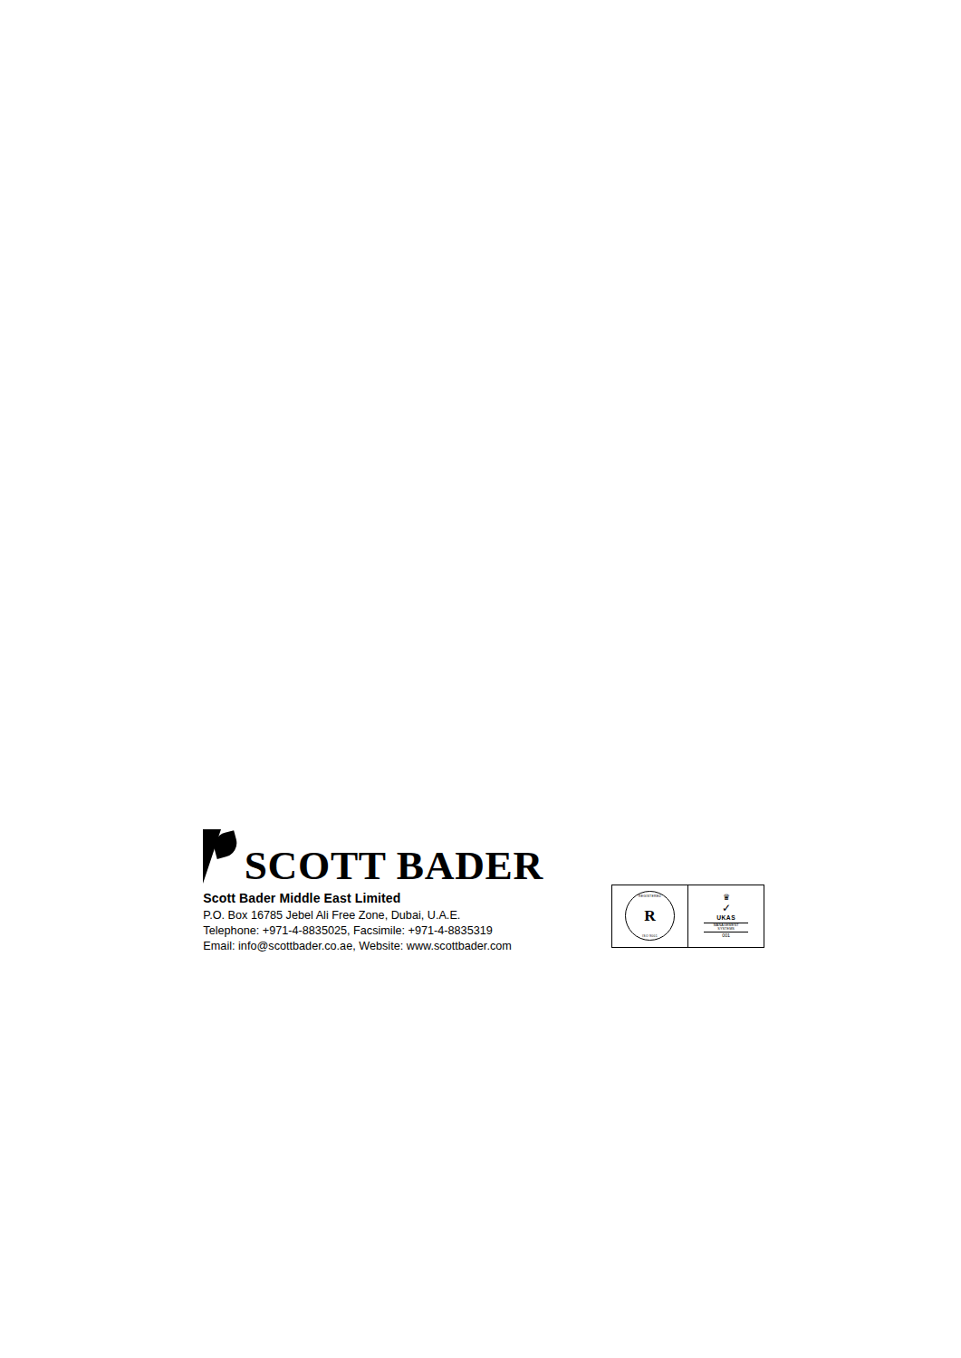SCOTT BADER
Scott Bader Middle East Limited
P.O. Box 16785 Jebel Ali Free Zone, Dubai, U.A.E.
Telephone: +971-4-8835025, Facsimile: +971-4-8835319
Email: info@scottbader.co.ae, Website: www.scottbader.com
Registered
R
ISO 9001
♛
✓
UKAS
MANAGEMENT
SYSTEMS
001